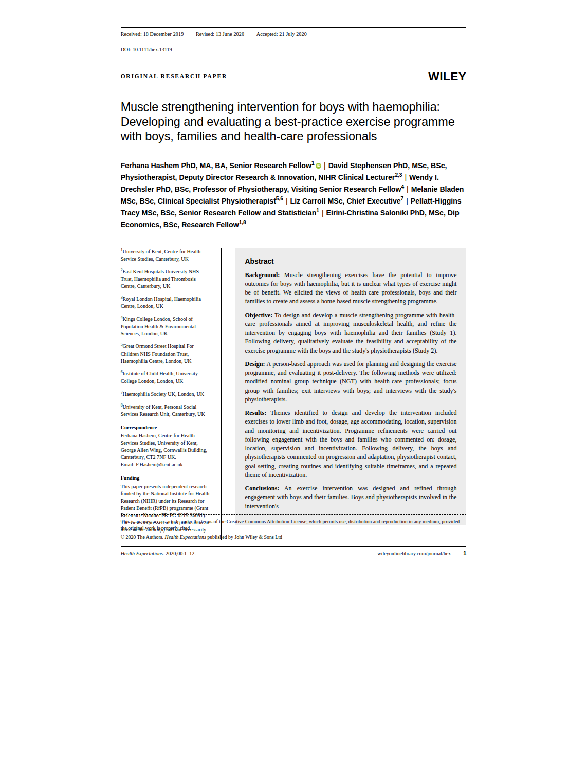Received: 18 December 2019
Revised: 13 June 2020
Accepted: 21 July 2020
DOI: 10.1111/hex.13119
Original Research Paper
WILEY
Muscle strengthening intervention for boys with haemophilia: Developing and evaluating a best-practice exercise programme with boys, families and health-care professionals
Ferhana Hashem PhD, MA, BA, Senior Research Fellow1 |David Stephensen PhD, MSc, BSc, Physiotherapist, Deputy Director Research & Innovation, NIHR Clinical Lecturer2,3|Wendy I. Drechsler PhD, BSc, Professor of Physiotherapy, Visiting Senior Research Fellow4|Melanie Bladen MSc, BSc, Clinical Specialist Physiotherapist5,6|Liz Carroll MSc, Chief Executive7|Pellatt-Higgins Tracy MSc, BSc, Senior Research Fellow and Statistician1|Eirini-Christina Saloniki PhD, MSc, Dip Economics, BSc, Research Fellow1,8
1University of Kent, Centre for Health Service Studies, Canterbury, UK
2East Kent Hospitals University NHS Trust, Haemophilia and Thrombosis Centre, Canterbury, UK
3Royal London Hospital, Haemophilia Centre, London, UK
4Kings College London, School of Population Health & Environmental Sciences, London, UK
5Great Ormond Street Hospital For Children NHS Foundation Trust, Haemophilia Centre, London, UK
6Institute of Child Health, University College London, London, UK
7Haemophilia Society UK, London, UK
8University of Kent, Personal Social Services Research Unit, Canterbury, UK
Correspondence
Ferhana Hashem, Centre for Health Services Studies, University of Kent, George Allen Wing, Cornwallis Building, Canterbury, CT2 7NF UK.
Email: F.Hashem@kent.ac.uk
Funding
This paper presents independent research funded by the National Institute for Health Research (NIHR) under its Research for Patient Benefit (RfPB) programme (Grant Reference Number PB-PG-0215-36091). The views expressed in this publication are those of the author(s) and not necessarily
Abstract
Background: Muscle strengthening exercises have the potential to improve outcomes for boys with haemophilia, but it is unclear what types of exercise might be of benefit. We elicited the views of health-care professionals, boys and their families to create and assess a home-based muscle strengthening programme.
Objective: To design and develop a muscle strengthening programme with health-care professionals aimed at improving musculoskeletal health, and refine the intervention by engaging boys with haemophilia and their families (Study 1). Following delivery, qualitatively evaluate the feasibility and acceptability of the exercise programme with the boys and the study's physiotherapists (Study 2).
Design: A person-based approach was used for planning and designing the exercise programme, and evaluating it post-delivery. The following methods were utilized: modified nominal group technique (NGT) with health-care professionals; focus group with families; exit interviews with boys; and interviews with the study's physiotherapists.
Results: Themes identified to design and develop the intervention included exercises to lower limb and foot, dosage, age accommodating, location, supervision and monitoring and incentivization. Programme refinements were carried out following engagement with the boys and families who commented on: dosage, location, supervision and incentivization. Following delivery, the boys and physiotherapists commented on progression and adaptation, physiotherapist contact, goal-setting, creating routines and identifying suitable timeframes, and a repeated theme of incentivization.
Conclusions: An exercise intervention was designed and refined through engagement with boys and their families. Boys and physiotherapists involved in the intervention's
This is an open access article under the terms of the Creative Commons Attribution License, which permits use, distribution and reproduction in any medium, provided the original work is properly cited.
© 2020 The Authors. Health Expectations published by John Wiley & Sons Ltd
Health Expectations. 2020;00:1–12.
wileyonlinelibrary.com/journal/hex 1